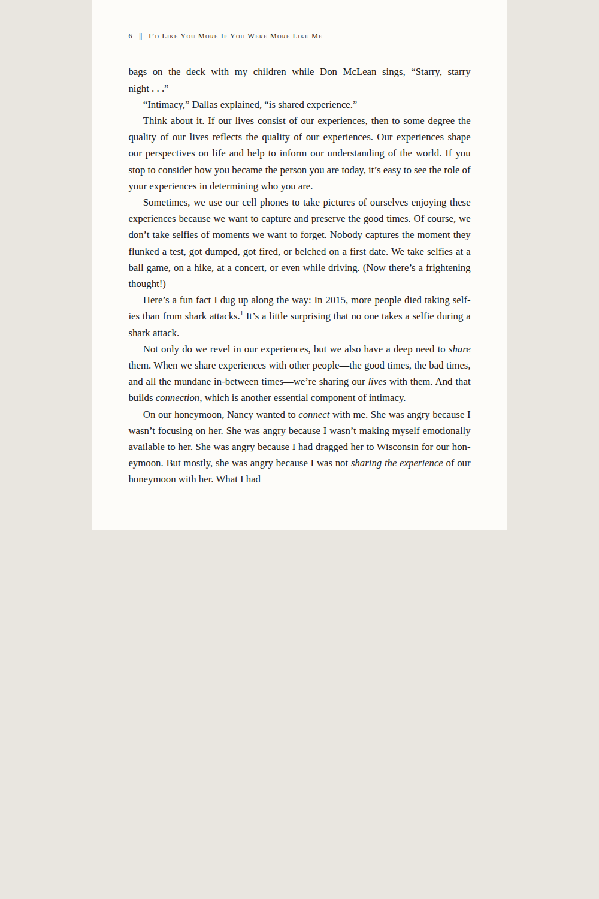6||I’d Like You More If You Were More Like Me
bags on the deck with my children while Don McLean sings, “Starry, starry night . . .”
“Intimacy,” Dallas explained, “is shared experience.”
Think about it. If our lives consist of our experiences, then to some degree the quality of our lives reflects the quality of our experiences. Our experiences shape our perspectives on life and help to inform our understanding of the world. If you stop to consider how you became the person you are today, it’s easy to see the role of your experiences in determining who you are.
Sometimes, we use our cell phones to take pictures of ourselves enjoying these experiences because we want to capture and preserve the good times. Of course, we don’t take selfies of moments we want to forget. Nobody captures the moment they flunked a test, got dumped, got fired, or belched on a first date. We take selfies at a ball game, on a hike, at a concert, or even while driving. (Now there’s a frightening thought!)
Here’s a fun fact I dug up along the way: In 2015, more people died taking selfies than from shark attacks.1 It’s a little surprising that no one takes a selfie during a shark attack.
Not only do we revel in our experiences, but we also have a deep need to share them. When we share experiences with other people—the good times, the bad times, and all the mundane in-between times—we’re sharing our lives with them. And that builds connection, which is another essential component of intimacy.
On our honeymoon, Nancy wanted to connect with me. She was angry because I wasn’t focusing on her. She was angry because I wasn’t making myself emotionally available to her. She was angry because I had dragged her to Wisconsin for our honeymoon. But mostly, she was angry because I was not sharing the experience of our honeymoon with her. What I had